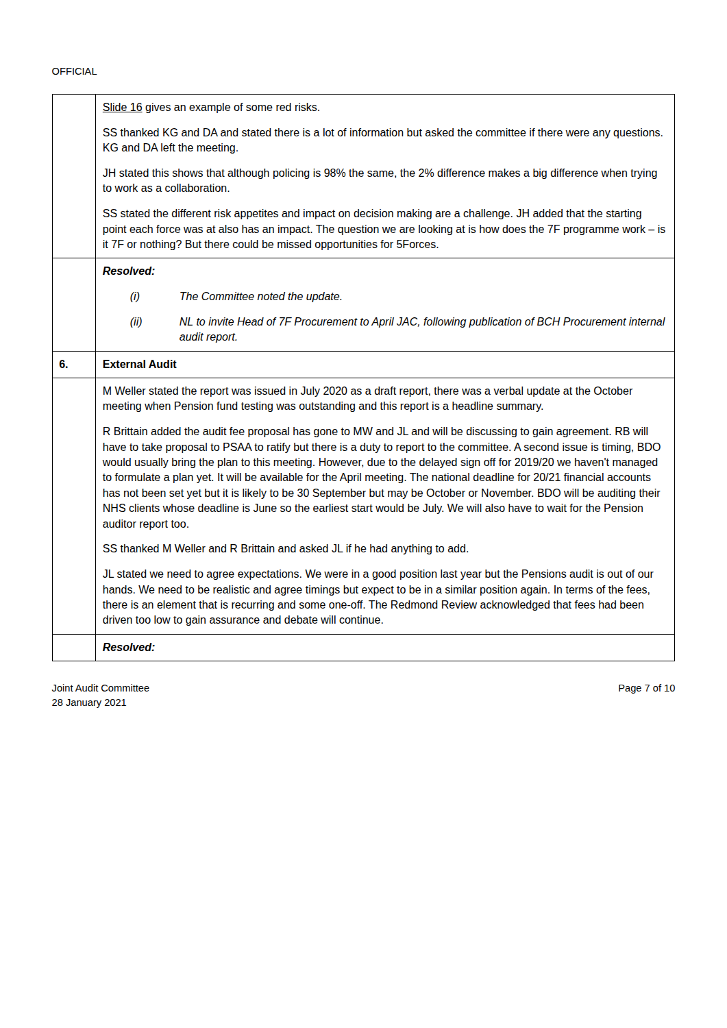OFFICIAL
| | Slide 16 gives an example of some red risks. SS thanked KG and DA and stated there is a lot of information but asked the committee if there were any questions. KG and DA left the meeting. JH stated this shows that although policing is 98% the same, the 2% difference makes a big difference when trying to work as a collaboration. SS stated the different risk appetites and impact on decision making are a challenge. JH added that the starting point each force was at also has an impact. The question we are looking at is how does the 7F programme work – is it 7F or nothing? But there could be missed opportunities for 5Forces. |
| | Resolved: (i) The Committee noted the update. (ii) NL to invite Head of 7F Procurement to April JAC, following publication of BCH Procurement internal audit report. |
| 6. | External Audit |
| | M Weller stated the report was issued in July 2020 as a draft report, there was a verbal update at the October meeting when Pension fund testing was outstanding and this report is a headline summary. R Brittain added the audit fee proposal has gone to MW and JL and will be discussing to gain agreement. RB will have to take proposal to PSAA to ratify but there is a duty to report to the committee. A second issue is timing, BDO would usually bring the plan to this meeting. However, due to the delayed sign off for 2019/20 we haven't managed to formulate a plan yet. It will be available for the April meeting. The national deadline for 20/21 financial accounts has not been set yet but it is likely to be 30 September but may be October or November. BDO will be auditing their NHS clients whose deadline is June so the earliest start would be July. We will also have to wait for the Pension auditor report too. SS thanked M Weller and R Brittain and asked JL if he had anything to add. JL stated we need to agree expectations. We were in a good position last year but the Pensions audit is out of our hands. We need to be realistic and agree timings but expect to be in a similar position again. In terms of the fees, there is an element that is recurring and some one-off. The Redmond Review acknowledged that fees had been driven too low to gain assurance and debate will continue. |
| | Resolved: |
Joint Audit Committee
28 January 2021
Page 7 of 10